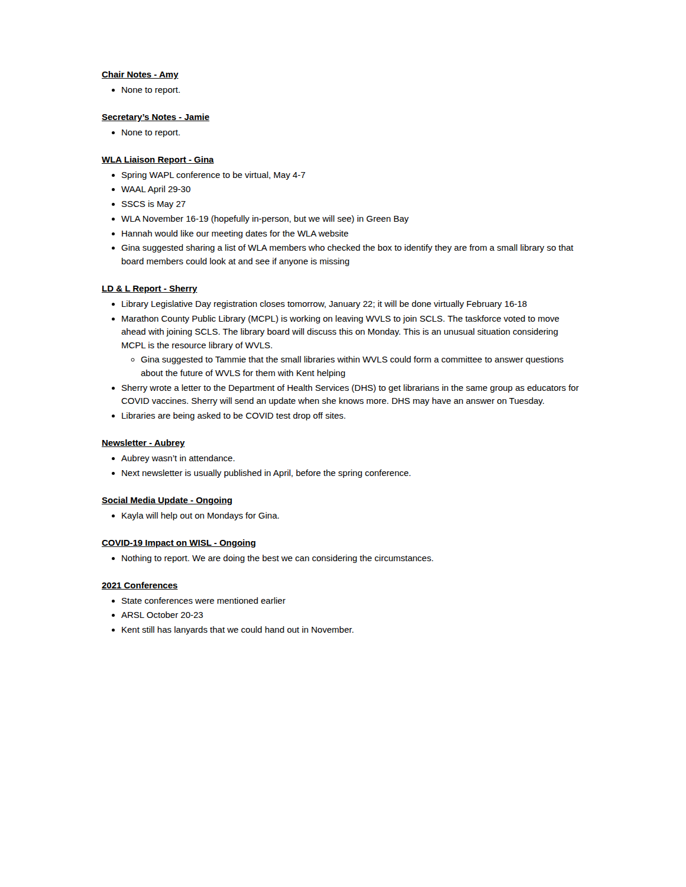Chair Notes - Amy
None to report.
Secretary’s Notes - Jamie
None to report.
WLA Liaison Report - Gina
Spring WAPL conference to be virtual, May 4-7
WAAL April 29-30
SSCS is May 27
WLA November 16-19 (hopefully in-person, but we will see) in Green Bay
Hannah would like our meeting dates for the WLA website
Gina suggested sharing a list of WLA members who checked the box to identify they are from a small library so that board members could look at and see if anyone is missing
LD & L Report - Sherry
Library Legislative Day registration closes tomorrow, January 22; it will be done virtually February 16-18
Marathon County Public Library (MCPL) is working on leaving WVLS to join SCLS. The taskforce voted to move ahead with joining SCLS. The library board will discuss this on Monday. This is an unusual situation considering MCPL is the resource library of WVLS.
Gina suggested to Tammie that the small libraries within WVLS could form a committee to answer questions about the future of WVLS for them with Kent helping
Sherry wrote a letter to the Department of Health Services (DHS) to get librarians in the same group as educators for COVID vaccines. Sherry will send an update when she knows more. DHS may have an answer on Tuesday.
Libraries are being asked to be COVID test drop off sites.
Newsletter - Aubrey
Aubrey wasn’t in attendance.
Next newsletter is usually published in April, before the spring conference.
Social Media Update - Ongoing
Kayla will help out on Mondays for Gina.
COVID-19 Impact on WISL - Ongoing
Nothing to report. We are doing the best we can considering the circumstances.
2021 Conferences
State conferences were mentioned earlier
ARSL October 20-23
Kent still has lanyards that we could hand out in November.